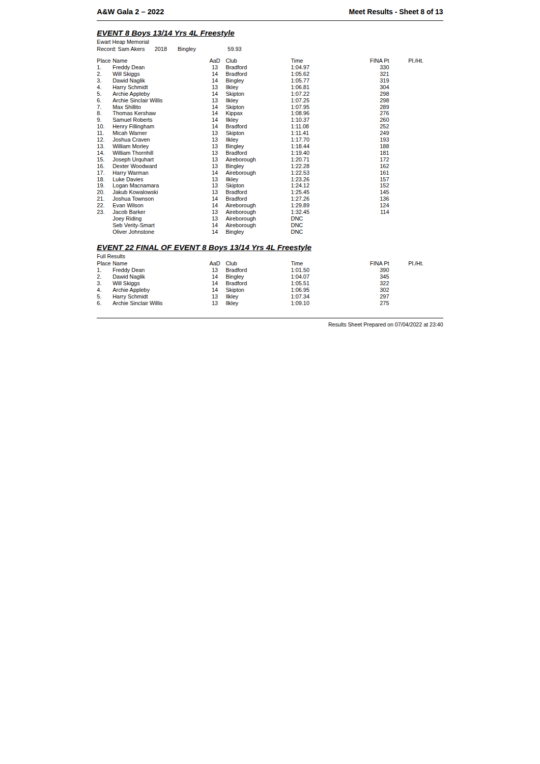A&W Gala 2 – 2022
Meet Results - Sheet 8 of 13
EVENT 8 Boys 13/14 Yrs 4L Freestyle
Ewart Heap Memorial
| Record: Sam Akers | 2018 | Bingley | 59.93 |
| Place | Name | AaD | Club | Time | FINA Pt | Pl./Ht. |
| --- | --- | --- | --- | --- | --- | --- |
| 1. | Freddy Dean | 13 | Bradford | 1:04.97 | 330 | |
| 2. | Will Skiggs | 14 | Bradford | 1:05.62 | 321 | |
| 3. | Dawid Naglik | 14 | Bingley | 1:05.77 | 319 | |
| 4. | Harry Schmidt | 13 | Ilkley | 1:06.81 | 304 | |
| 5. | Archie Appleby | 14 | Skipton | 1:07.22 | 298 | |
| 6. | Archie Sinclair Willis | 13 | Ilkley | 1:07.25 | 298 | |
| 7. | Max Shillito | 14 | Skipton | 1:07.95 | 289 | |
| 8. | Thomas Kershaw | 14 | Kippax | 1:08.96 | 276 | |
| 9. | Samuel Roberts | 14 | Ilkley | 1:10.37 | 260 | |
| 10. | Henry Fillingham | 14 | Bradford | 1:11.08 | 252 | |
| 11. | Micah Warner | 13 | Skipton | 1:11.41 | 249 | |
| 12. | Joshua Craven | 13 | Ilkley | 1:17.70 | 193 | |
| 13. | William Morley | 13 | Bingley | 1:18.44 | 188 | |
| 14. | William Thornhill | 13 | Bradford | 1:19.40 | 181 | |
| 15. | Joseph Urquhart | 13 | Aireborough | 1:20.71 | 172 | |
| 16. | Dexter Woodward | 13 | Bingley | 1:22.28 | 162 | |
| 17. | Harry Warman | 14 | Aireborough | 1:22.53 | 161 | |
| 18. | Luke Davies | 13 | Ilkley | 1:23.26 | 157 | |
| 19. | Logan Macnamara | 13 | Skipton | 1:24.12 | 152 | |
| 20. | Jakub Kowalowski | 13 | Bradford | 1:25.45 | 145 | |
| 21. | Joshua Townson | 14 | Bradford | 1:27.26 | 136 | |
| 22. | Evan Wilson | 14 | Aireborough | 1:29.89 | 124 | |
| 23. | Jacob Barker | 13 | Aireborough | 1:32.45 | 114 | |
| | Joey Riding | 13 | Aireborough | DNC | | |
| | Seb Verity-Smart | 14 | Aireborough | DNC | | |
| | Oliver Johnstone | 14 | Bingley | DNC | | |
EVENT 22 FINAL OF EVENT 8 Boys 13/14 Yrs 4L Freestyle
Full Results
| Place | Name | AaD | Club | Time | FINA Pt | Pl./Ht. |
| --- | --- | --- | --- | --- | --- | --- |
| 1. | Freddy Dean | 13 | Bradford | 1:01.50 | 390 | |
| 2. | Dawid Naglik | 14 | Bingley | 1:04.07 | 345 | |
| 3. | Will Skiggs | 14 | Bradford | 1:05.51 | 322 | |
| 4. | Archie Appleby | 14 | Skipton | 1:06.95 | 302 | |
| 5. | Harry Schmidt | 13 | Ilkley | 1:07.34 | 297 | |
| 6. | Archie Sinclair Willis | 13 | Ilkley | 1:09.10 | 275 | |
Results Sheet Prepared on 07/04/2022 at 23:40